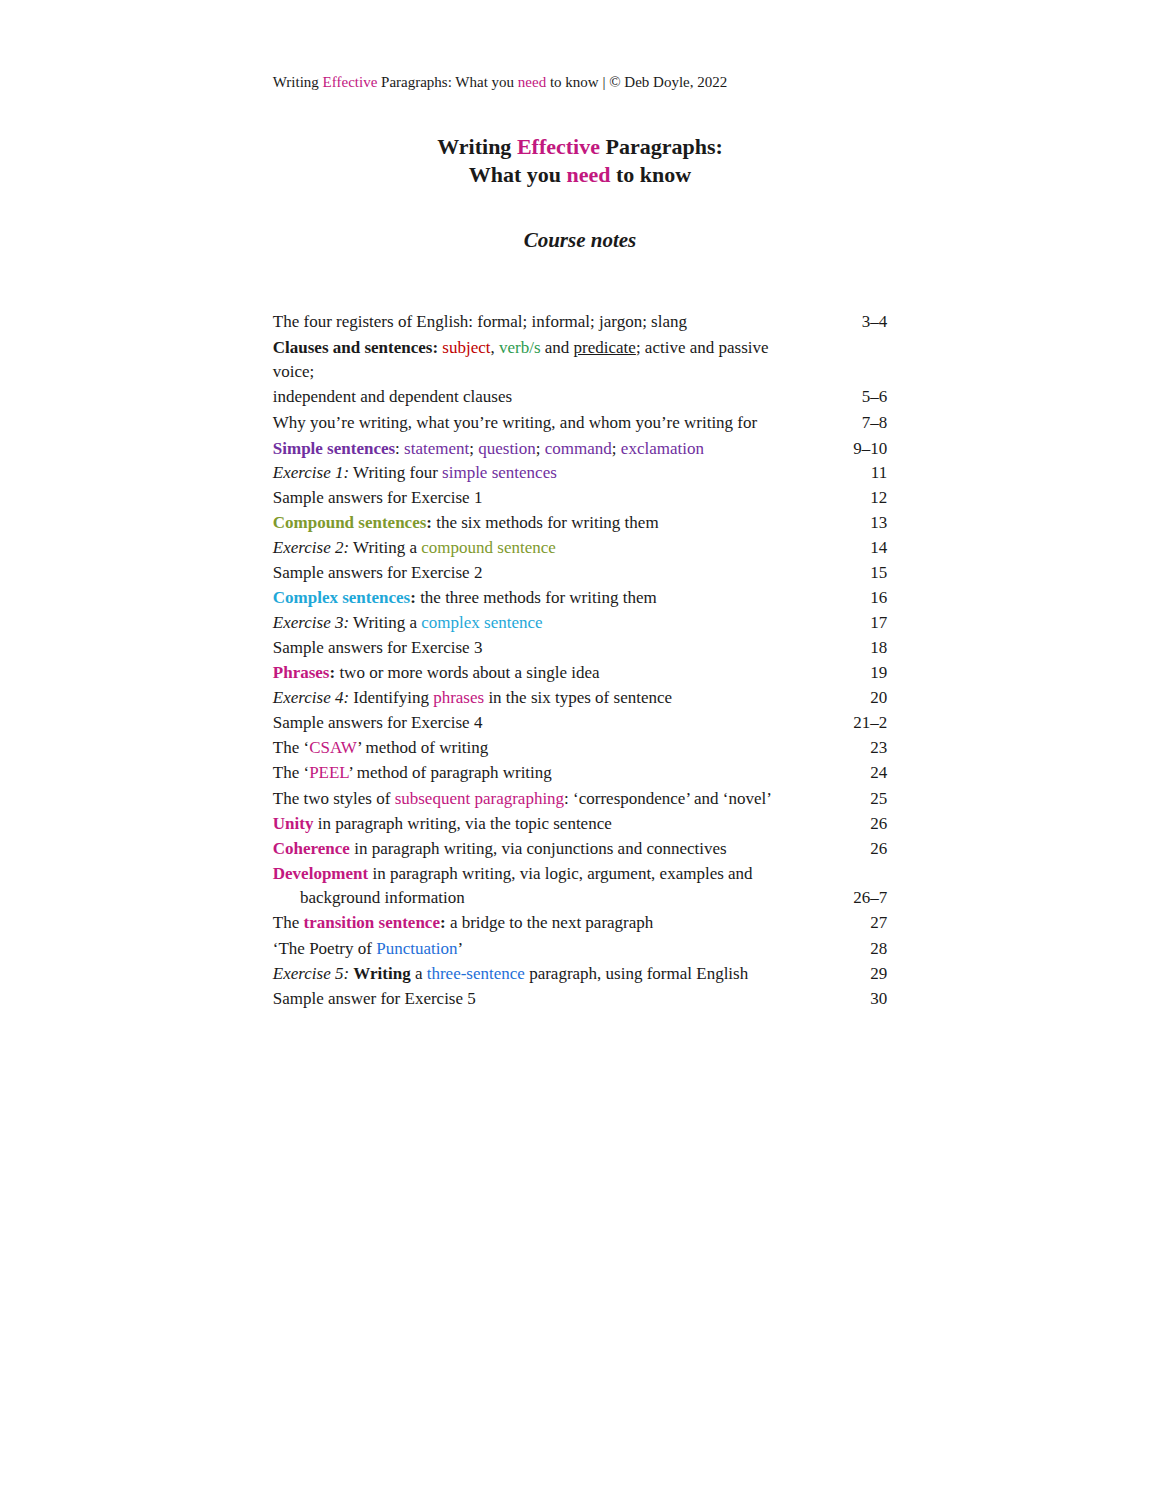Writing Effective Paragraphs: What you need to know | © Deb Doyle, 2022
Writing Effective Paragraphs:
What you need to know
Course notes
| The four registers of English: formal; informal; jargon; slang | 3–4 |
| Clauses and sentences: subject , verb/s and predicate ; active and passive voice; independent and dependent clauses | 5–6 |
| Why you’re writing, what you’re writing, and whom you’re writing for | 7–8 |
| Simple sentences : statement ; question ; command ; exclamation | 9–10 |
| Exercise 1: Writing four simple sentences | 11 |
| Sample answers for Exercise 1 | 12 |
| Compound sentences : the six methods for writing them | 13 |
| Exercise 2: Writing a compound sentence | 14 |
| Sample answers for Exercise 2 | 15 |
| Complex sentences : the three methods for writing them | 16 |
| Exercise 3: Writing a complex sentence | 17 |
| Sample answers for Exercise 3 | 18 |
| Phrases : two or more words about a single idea | 19 |
| Exercise 4: Identifying phrases in the six types of sentence | 20 |
| Sample answers for Exercise 4 | 21–2 |
| The ‘ CSAW ’ method of writing | 23 |
| The ‘ PEEL ’ method of paragraph writing | 24 |
| The two styles of subsequent paragraphing : ‘correspondence’ and ‘novel’ | 25 |
| Unity in paragraph writing, via the topic sentence | 26 |
| Coherence in paragraph writing, via conjunctions and connectives | 26 |
| Development in paragraph writing, via logic, argument, examples and background information | 26–7 |
| The transition sentence : a bridge to the next paragraph | 27 |
| ‘The Poetry of Punctuation ’ | 28 |
| Exercise 5: Writing a three-sentence paragraph, using formal English | 29 |
| Sample answer for Exercise 5 | 30 |